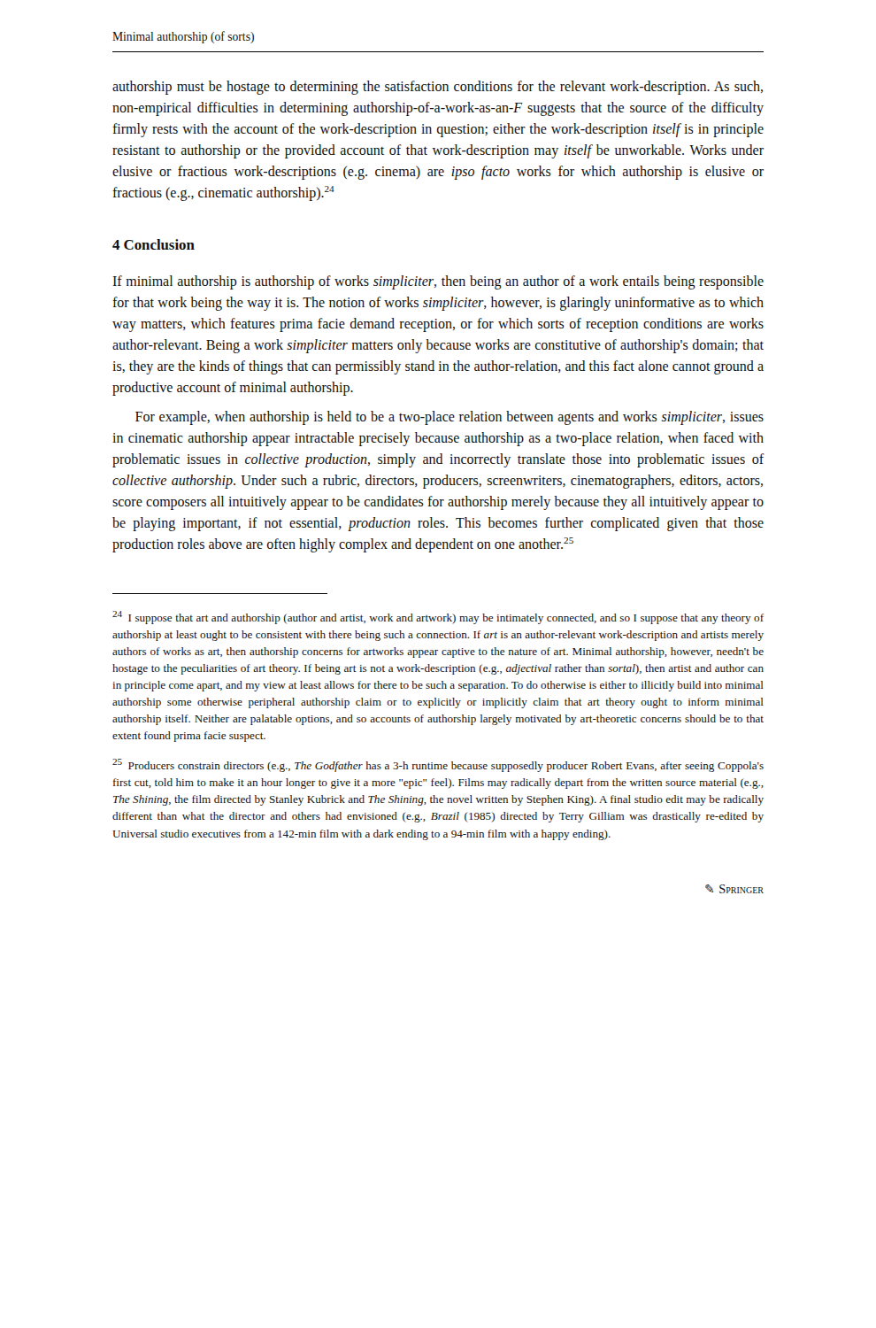Minimal authorship (of sorts)
authorship must be hostage to determining the satisfaction conditions for the relevant work-description. As such, non-empirical difficulties in determining authorship-of-a-work-as-an-F suggests that the source of the difficulty firmly rests with the account of the work-description in question; either the work-description itself is in principle resistant to authorship or the provided account of that work-description may itself be unworkable. Works under elusive or fractious work-descriptions (e.g. cinema) are ipso facto works for which authorship is elusive or fractious (e.g., cinematic authorship).24
4 Conclusion
If minimal authorship is authorship of works simpliciter, then being an author of a work entails being responsible for that work being the way it is. The notion of works simpliciter, however, is glaringly uninformative as to which way matters, which features prima facie demand reception, or for which sorts of reception conditions are works author-relevant. Being a work simpliciter matters only because works are constitutive of authorship's domain; that is, they are the kinds of things that can permissibly stand in the author-relation, and this fact alone cannot ground a productive account of minimal authorship.
For example, when authorship is held to be a two-place relation between agents and works simpliciter, issues in cinematic authorship appear intractable precisely because authorship as a two-place relation, when faced with problematic issues in collective production, simply and incorrectly translate those into problematic issues of collective authorship. Under such a rubric, directors, producers, screenwriters, cinematographers, editors, actors, score composers all intuitively appear to be candidates for authorship merely because they all intuitively appear to be playing important, if not essential, production roles. This becomes further complicated given that those production roles above are often highly complex and dependent on one another.25
24 I suppose that art and authorship (author and artist, work and artwork) may be intimately connected, and so I suppose that any theory of authorship at least ought to be consistent with there being such a connection. If art is an author-relevant work-description and artists merely authors of works as art, then authorship concerns for artworks appear captive to the nature of art. Minimal authorship, however, needn't be hostage to the peculiarities of art theory. If being art is not a work-description (e.g., adjectival rather than sortal), then artist and author can in principle come apart, and my view at least allows for there to be such a separation. To do otherwise is either to illicitly build into minimal authorship some otherwise peripheral authorship claim or to explicitly or implicitly claim that art theory ought to inform minimal authorship itself. Neither are palatable options, and so accounts of authorship largely motivated by art-theoretic concerns should be to that extent found prima facie suspect.
25 Producers constrain directors (e.g., The Godfather has a 3-h runtime because supposedly producer Robert Evans, after seeing Coppola's first cut, told him to make it an hour longer to give it a more "epic" feel). Films may radically depart from the written source material (e.g., The Shining, the film directed by Stanley Kubrick and The Shining, the novel written by Stephen King). A final studio edit may be radically different than what the director and others had envisioned (e.g., Brazil (1985) directed by Terry Gilliam was drastically re-edited by Universal studio executives from a 142-min film with a dark ending to a 94-min film with a happy ending).
✎Springer